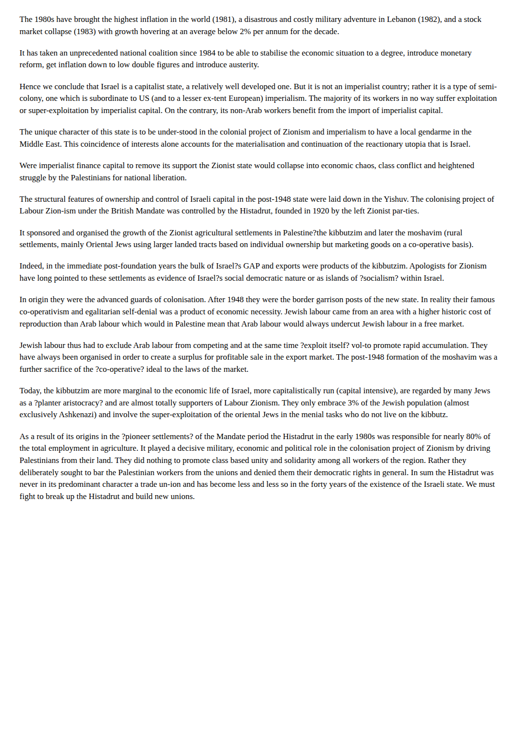The 1980s have brought the highest inflation in the world (1981), a disastrous and costly military adventure in Lebanon (1982), and a stock market collapse (1983) with growth hovering at an average below 2% per annum for the decade.
It has taken an unprecedented national coalition since 1984 to be able to stabilise the economic situation to a degree, introduce monetary reform, get inflation down to low double figures and introduce austerity.
Hence we conclude that Israel is a capitalist state, a relatively well developed one. But it is not an imperialist country; rather it is a type of semi-colony, one which is subordinate to US (and to a lesser ex-tent European) imperialism. The majority of its workers in no way suffer exploitation or super-exploitation by imperialist capital. On the contrary, its non-Arab workers benefit from the import of imperialist capital.
The unique character of this state is to be under-stood in the colonial project of Zionism and imperialism to have a local gendarme in the Middle East. This coincidence of interests alone accounts for the materialisation and continuation of the reactionary utopia that is Israel.
Were imperialist finance capital to remove its support the Zionist state would collapse into economic chaos, class conflict and heightened struggle by the Palestinians for national liberation.
The structural features of ownership and control of Israeli capital in the post-1948 state were laid down in the Yishuv. The colonising project of Labour Zion-ism under the British Mandate was controlled by the Histadrut, founded in 1920 by the left Zionist par-ties.
It sponsored and organised the growth of the Zionist agricultural settlements in Palestine?the kibbutzim and later the moshavim (rural settlements, mainly Oriental Jews using larger landed tracts based on individual ownership but marketing goods on a co-operative basis).
Indeed, in the immediate post-foundation years the bulk of Israel?s GAP and exports were products of the kibbutzim. Apologists for Zionism have long pointed to these settlements as evidence of Israel?s social democratic nature or as islands of ?socialism? within Israel.
In origin they were the advanced guards of colonisation. After 1948 they were the border garrison posts of the new state. In reality their famous co-operativism and egalitarian self-denial was a product of economic necessity. Jewish labour came from an area with a higher historic cost of reproduction than Arab labour which would in Palestine mean that Arab labour would always undercut Jewish labour in a free market.
Jewish labour thus had to exclude Arab labour from competing and at the same time ?exploit itself? vol-to promote rapid accumulation. They have always been organised in order to create a surplus for profitable sale in the export market. The post-1948 formation of the moshavim was a further sacrifice of the ?co-operative? ideal to the laws of the market.
Today, the kibbutzim are more marginal to the economic life of Israel, more capitalistically run (capital intensive), are regarded by many Jews as a ?planter aristocracy? and are almost totally supporters of Labour Zionism. They only embrace 3% of the Jewish population (almost exclusively Ashkenazi) and involve the super-exploitation of the oriental Jews in the menial tasks who do not live on the kibbutz.
As a result of its origins in the ?pioneer settlements? of the Mandate period the Histadrut in the early 1980s was responsible for nearly 80% of the total employment in agriculture. It played a decisive military, economic and political role in the colonisation project of Zionism by driving Palestinians from their land. They did nothing to promote class based unity and solidarity among all workers of the region. Rather they deliberately sought to bar the Palestinian workers from the unions and denied them their democratic rights in general. In sum the Histadrut was never in its predominant character a trade un-ion and has become less and less so in the forty years of the existence of the Israeli state. We must fight to break up the Histadrut and build new unions.